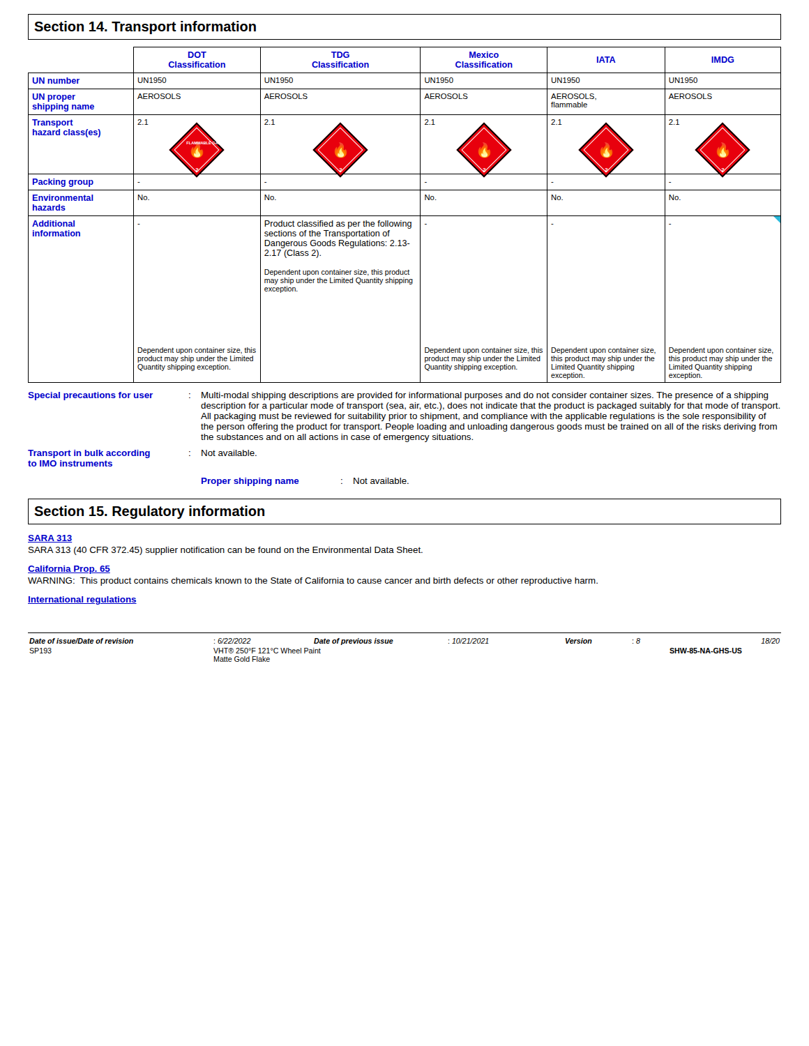Section 14. Transport information
| | DOT Classification | TDG Classification | Mexico Classification | IATA | IMDG |
| UN number | UN1950 | UN1950 | UN1950 | UN1950 | UN1950 |
| UN proper shipping name | AEROSOLS | AEROSOLS | AEROSOLS | AEROSOLS, flammable | AEROSOLS |
| Transport hazard class(es) | 2.1 🔥 FLAMMABLE GAS 2 | 2.1 🔥 2 | 2.1 🔥 2 | 2.1 🔥 2 | 2.1 🔥 2 |
| Packing group | - | - | - | - | - |
| Environmental hazards | No. | No. | No. | No. | No. |
| Additional information | - Dependent upon container size, this product may ship under the Limited Quantity shipping exception. | Product classified as per the following sections of the Transportation of Dangerous Goods Regulations: 2.13-2.17 (Class 2). Dependent upon container size, this product may ship under the Limited Quantity shipping exception. | - Dependent upon container size, this product may ship under the Limited Quantity shipping exception. | - Dependent upon container size, this product may ship under the Limited Quantity shipping exception. | - Dependent upon container size, this product may ship under the Limited Quantity shipping exception. |
Special precautions for user
:
Multi-modal shipping descriptions are provided for informational purposes and do not consider container sizes. The presence of a shipping description for a particular mode of transport (sea, air, etc.), does not indicate that the product is packaged suitably for that mode of transport. All packaging must be reviewed for suitability prior to shipment, and compliance with the applicable regulations is the sole responsibility of the person offering the product for transport. People loading and unloading dangerous goods must be trained on all of the risks deriving from the substances and on all actions in case of emergency situations.
Transport in bulk according
to IMO instruments
:
Not available.
Proper shipping name
:
Not available.
Section 15. Regulatory information
SARA 313
SARA 313 (40 CFR 372.45) supplier notification can be found on the Environmental Data Sheet.
California Prop. 65
WARNING: This product contains chemicals known to the State of California to cause cancer and birth defects or other reproductive harm.
International regulations
| Date of issue/Date of revision | : 6/22/2022 | Date of previous issue | : 10/21/2021 | Version | : 8 | 18/20 |
| SP193 | VHT® 250°F 121°C Wheel Paint Matte Gold Flake | SHW-85-NA-GHS-US |